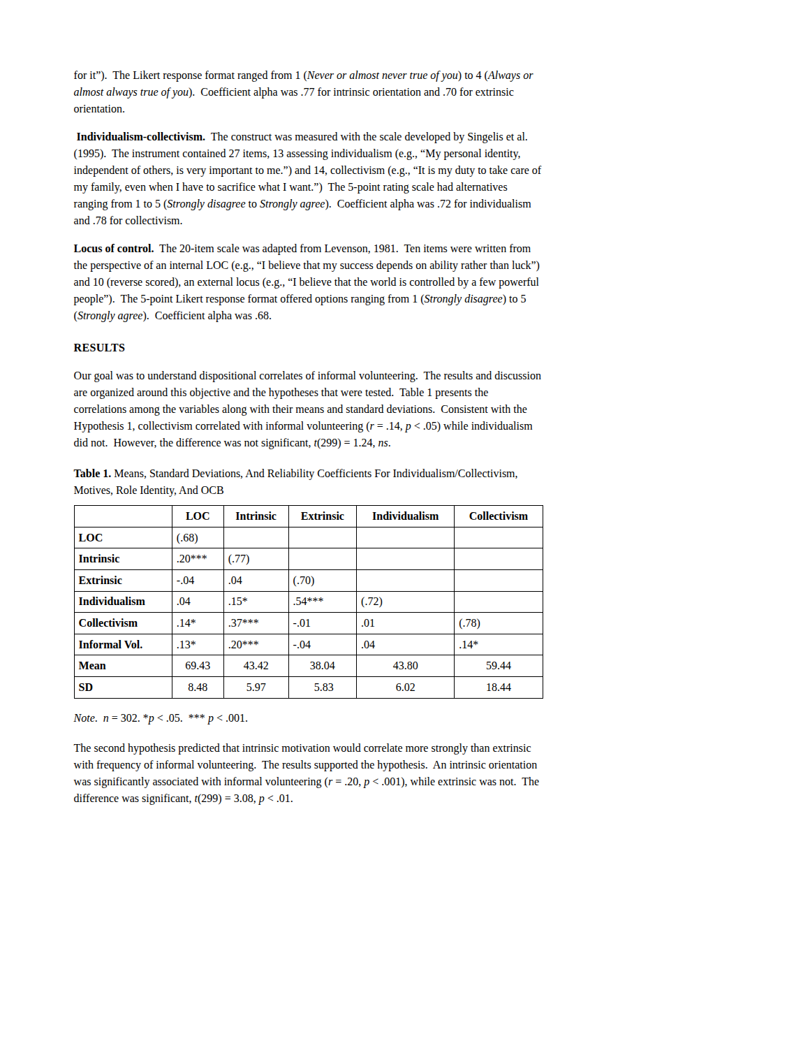for it”). The Likert response format ranged from 1 (Never or almost never true of you) to 4 (Always or almost always true of you). Coefficient alpha was .77 for intrinsic orientation and .70 for extrinsic orientation.
Individualism-collectivism. The construct was measured with the scale developed by Singelis et al. (1995). The instrument contained 27 items, 13 assessing individualism (e.g., “My personal identity, independent of others, is very important to me.”) and 14, collectivism (e.g., “It is my duty to take care of my family, even when I have to sacrifice what I want.”) The 5-point rating scale had alternatives ranging from 1 to 5 (Strongly disagree to Strongly agree). Coefficient alpha was .72 for individualism and .78 for collectivism.
Locus of control. The 20-item scale was adapted from Levenson, 1981. Ten items were written from the perspective of an internal LOC (e.g., “I believe that my success depends on ability rather than luck”) and 10 (reverse scored), an external locus (e.g., “I believe that the world is controlled by a few powerful people”). The 5-point Likert response format offered options ranging from 1 (Strongly disagree) to 5 (Strongly agree). Coefficient alpha was .68.
RESULTS
Our goal was to understand dispositional correlates of informal volunteering. The results and discussion are organized around this objective and the hypotheses that were tested. Table 1 presents the correlations among the variables along with their means and standard deviations. Consistent with the Hypothesis 1, collectivism correlated with informal volunteering (r = .14, p < .05) while individualism did not. However, the difference was not significant, t(299) = 1.24, ns.
Table 1. Means, Standard Deviations, And Reliability Coefficients For Individualism/Collectivism, Motives, Role Identity, And OCB
| | LOC | Intrinsic | Extrinsic | Individualism | Collectivism |
| LOC | (.68) | | | | |
| Intrinsic | .20*** | (.77) | | | |
| Extrinsic | -.04 | .04 | (.70) | | |
| Individualism | .04 | .15* | .54*** | (.72) | |
| Collectivism | .14* | .37*** | -.01 | .01 | (.78) |
| Informal Vol. | .13* | .20*** | -.04 | .04 | .14* |
| Mean | 69.43 | 43.42 | 38.04 | 43.80 | 59.44 |
| SD | 8.48 | 5.97 | 5.83 | 6.02 | 18.44 |
Note. n = 302. *p < .05. *** p < .001.
The second hypothesis predicted that intrinsic motivation would correlate more strongly than extrinsic with frequency of informal volunteering. The results supported the hypothesis. An intrinsic orientation was significantly associated with informal volunteering (r = .20, p < .001), while extrinsic was not. The difference was significant, t(299) = 3.08, p < .01.